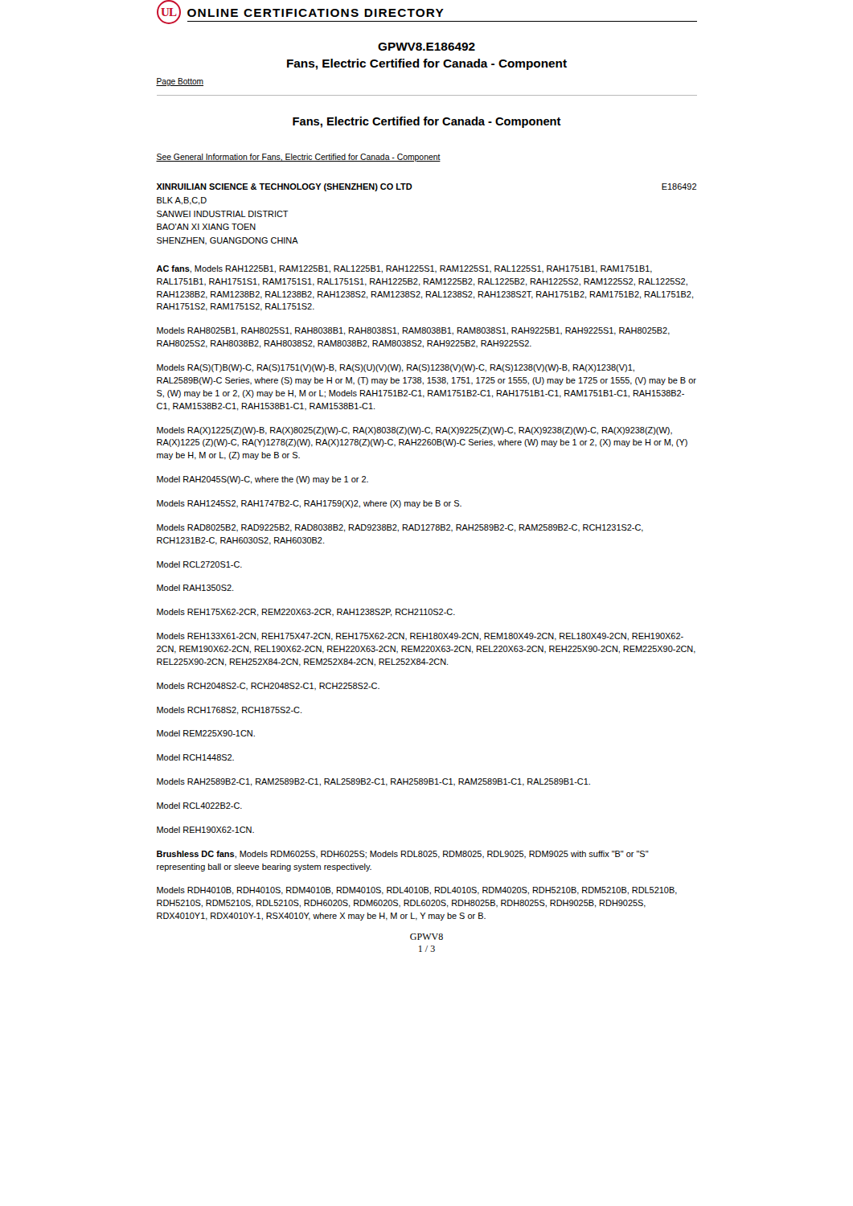UL
ONLINE CERTIFICATIONS DIRECTORY
GPWV8.E186492 Fans, Electric Certified for Canada - Component
Page Bottom
Fans, Electric Certified for Canada - Component
See General Information for Fans, Electric Certified for Canada - Component
E186492 XINRUILIAN SCIENCE & TECHNOLOGY (SHENZHEN) CO LTD
BLK A,B,C,D
SANWEI INDUSTRIAL DISTRICT
BAO'AN XI XIANG TOEN
SHENZHEN, GUANGDONG CHINA
AC fans, Models RAH1225B1, RAM1225B1, RAL1225B1, RAH1225S1, RAM1225S1, RAL1225S1, RAH1751B1, RAM1751B1, RAL1751B1, RAH1751S1, RAM1751S1, RAL1751S1, RAH1225B2, RAM1225B2, RAL1225B2, RAH1225S2, RAM1225S2, RAL1225S2, RAH1238B2, RAM1238B2, RAL1238B2, RAH1238S2, RAM1238S2, RAL1238S2, RAH1238S2T, RAH1751B2, RAM1751B2, RAL1751B2, RAH1751S2, RAM1751S2, RAL1751S2.
Models RAH8025B1, RAH8025S1, RAH8038B1, RAH8038S1, RAM8038B1, RAM8038S1, RAH9225B1, RAH9225S1, RAH8025B2, RAH8025S2, RAH8038B2, RAH8038S2, RAM8038B2, RAM8038S2, RAH9225B2, RAH9225S2.
Models RA(S)(T)B(W)-C, RA(S)1751(V)(W)-B, RA(S)(U)(V)(W), RA(S)1238(V)(W)-C, RA(S)1238(V)(W)-B, RA(X)1238(V)1, RAL2589B(W)-C Series, where (S) may be H or M, (T) may be 1738, 1538, 1751, 1725 or 1555, (U) may be 1725 or 1555, (V) may be B or S, (W) may be 1 or 2, (X) may be H, M or L; Models RAH1751B2-C1, RAM1751B2-C1, RAH1751B1-C1, RAM1751B1-C1, RAH1538B2-C1, RAM1538B2-C1, RAH1538B1-C1, RAM1538B1-C1.
Models RA(X)1225(Z)(W)-B, RA(X)8025(Z)(W)-C, RA(X)8038(Z)(W)-C, RA(X)9225(Z)(W)-C, RA(X)9238(Z)(W)-C, RA(X)9238(Z)(W), RA(X)1225 (Z)(W)-C, RA(Y)1278(Z)(W), RA(X)1278(Z)(W)-C, RAH2260B(W)-C Series, where (W) may be 1 or 2, (X) may be H or M, (Y) may be H, M or L, (Z) may be B or S.
Model RAH2045S(W)-C, where the (W) may be 1 or 2.
Models RAH1245S2, RAH1747B2-C, RAH1759(X)2, where (X) may be B or S.
Models RAD8025B2, RAD9225B2, RAD8038B2, RAD9238B2, RAD1278B2, RAH2589B2-C, RAM2589B2-C, RCH1231S2-C, RCH1231B2-C, RAH6030S2, RAH6030B2.
Model RCL2720S1-C.
Model RAH1350S2.
Models REH175X62-2CR, REM220X63-2CR, RAH1238S2P, RCH2110S2-C.
Models REH133X61-2CN, REH175X47-2CN, REH175X62-2CN, REH180X49-2CN, REM180X49-2CN, REL180X49-2CN, REH190X62-2CN, REM190X62-2CN, REL190X62-2CN, REH220X63-2CN, REM220X63-2CN, REL220X63-2CN, REH225X90-2CN, REM225X90-2CN, REL225X90-2CN, REH252X84-2CN, REM252X84-2CN, REL252X84-2CN.
Models RCH2048S2-C, RCH2048S2-C1, RCH2258S2-C.
Models RCH1768S2, RCH1875S2-C.
Model REM225X90-1CN.
Model RCH1448S2.
Models RAH2589B2-C1, RAM2589B2-C1, RAL2589B2-C1, RAH2589B1-C1, RAM2589B1-C1, RAL2589B1-C1.
Model RCL4022B2-C.
Model REH190X62-1CN.
Brushless DC fans, Models RDM6025S, RDH6025S; Models RDL8025, RDM8025, RDL9025, RDM9025 with suffix "B" or "S" representing ball or sleeve bearing system respectively.
Models RDH4010B, RDH4010S, RDM4010B, RDM4010S, RDL4010B, RDL4010S, RDM4020S, RDH5210B, RDM5210B, RDL5210B, RDH5210S, RDM5210S, RDL5210S, RDH6020S, RDM6020S, RDL6020S, RDH8025B, RDH8025S, RDH9025B, RDH9025S, RDX4010Y1, RDX4010Y-1, RSX4010Y, where X may be H, M or L, Y may be S or B.
GPWV8
1 / 3